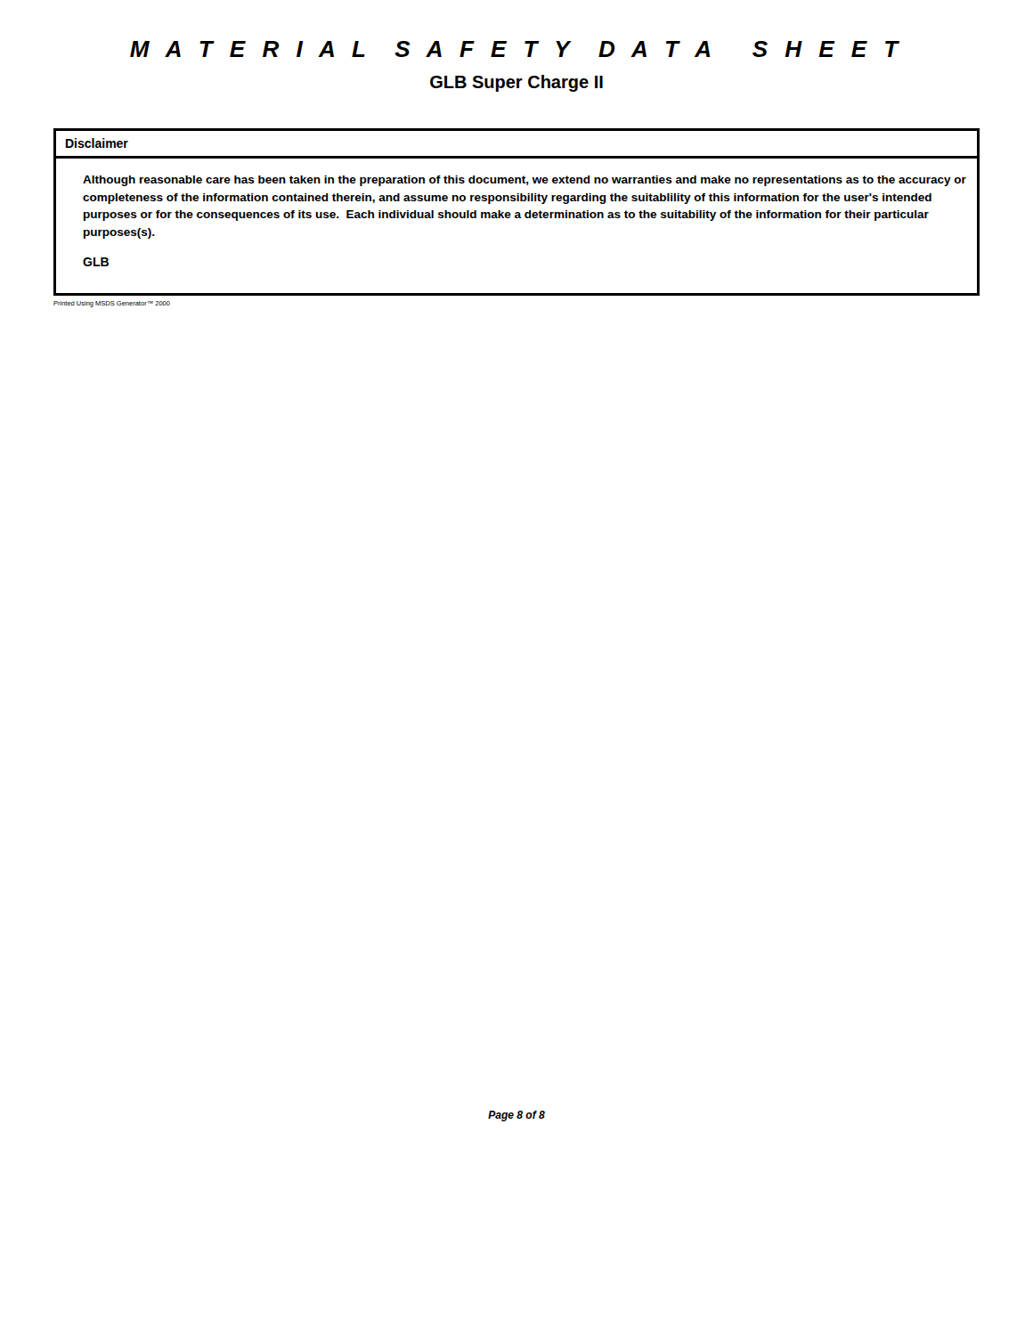M A T E R I A L S A F E T Y D A T A S H E E T
GLB Super Charge II
Disclaimer
Although reasonable care has been taken in the preparation of this document, we extend no warranties and make no representations as to the accuracy or completeness of the information contained therein, and assume no responsibility regarding the suitablility of this information for the user's intended purposes or for the consequences of its use. Each individual should make a determination as to the suitability of the information for their particular purposes(s).
GLB
Printed Using MSDS Generator™ 2000
Page 8 of 8